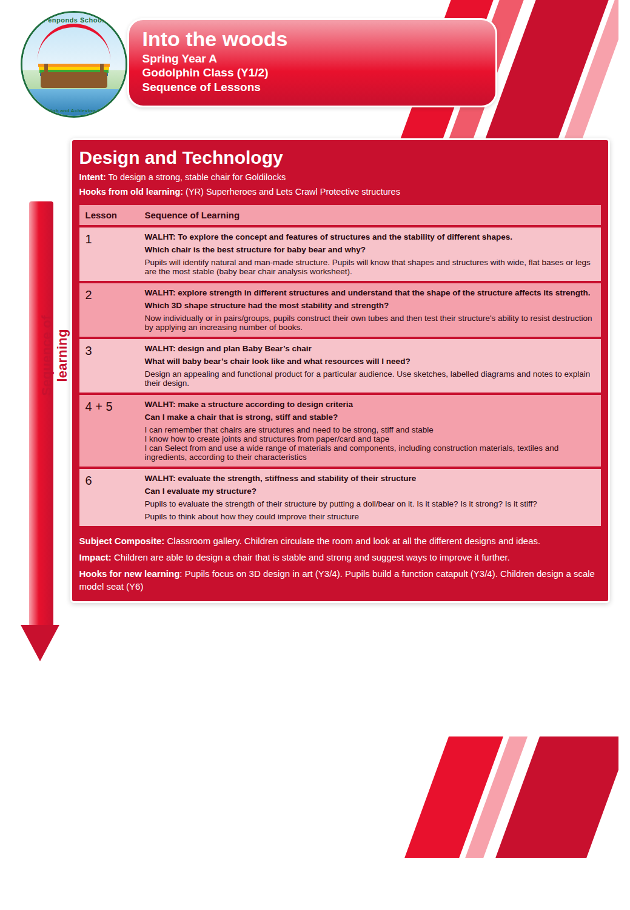Penponds School
Aiming High and Achieving Our Best
Into the woods
Spring Year A
Godolphin Class (Y1/2)
Sequence of Lessons
Sequence of learning
Design and Technology
Intent: To design a strong, stable chair for Goldilocks
Hooks from old learning: (YR) Superheroes and Lets Crawl Protective structures
| Lesson | Sequence of Learning |
| --- | --- |
| 1 | WALHT: To explore the concept and features of structures and the stability of different shapes. Which chair is the best structure for baby bear and why? Pupils will identify natural and man-made structure. Pupils will know that shapes and structures with wide, flat bases or legs are the most stable (baby bear chair analysis worksheet). |
| 2 | WALHT: explore strength in different structures and understand that the shape of the structure affects its strength. Which 3D shape structure had the most stability and strength? Now individually or in pairs/groups, pupils construct their own tubes and then test their structure's ability to resist destruction by applying an increasing number of books. |
| 3 | WALHT: design and plan Baby Bear’s chair What will baby bear’s chair look like and what resources will I need? Design an appealing and functional product for a particular audience. Use sketches, labelled diagrams and notes to explain their design. |
| 4 + 5 | WALHT: make a structure according to design criteria Can I make a chair that is strong, stiff and stable? I can remember that chairs are structures and need to be strong, stiff and stable I know how to create joints and structures from paper/card and tape I can Select from and use a wide range of materials and components, including construction materials, textiles and ingredients, according to their characteristics |
| 6 | WALHT: evaluate the strength, stiffness and stability of their structure Can I evaluate my structure? Pupils to evaluate the strength of their structure by putting a doll/bear on it. Is it stable? Is it strong? Is it stiff? Pupils to think about how they could improve their structure |
Subject Composite: Classroom gallery. Children circulate the room and look at all the different designs and ideas.
Impact: Children are able to design a chair that is stable and strong and suggest ways to improve it further.
Hooks for new learning: Pupils focus on 3D design in art (Y3/4). Pupils build a function catapult (Y3/4). Children design a scale model seat (Y6)